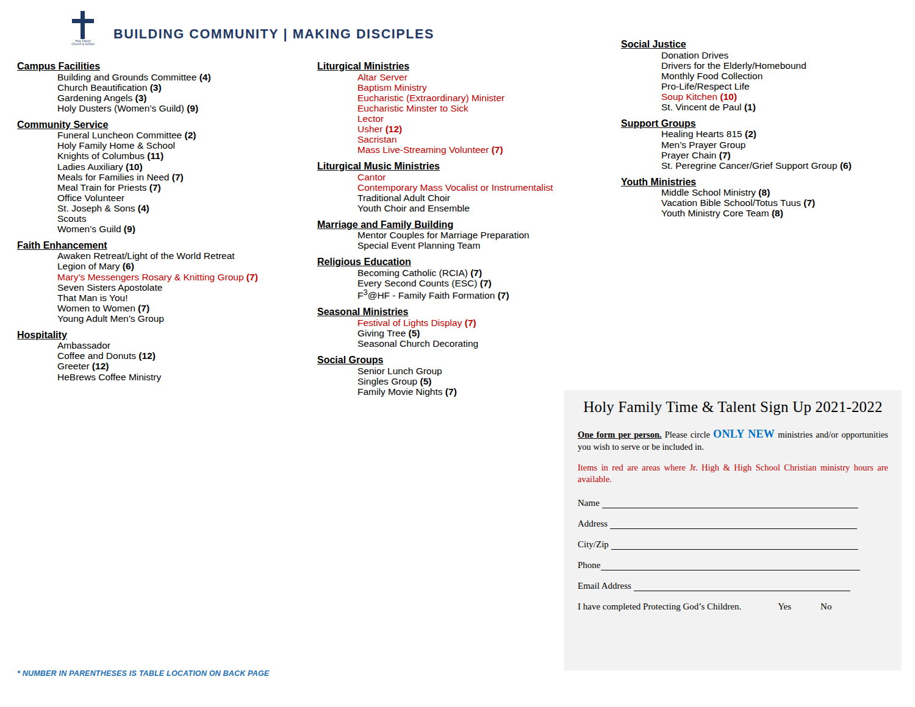Holy Family
Church & School
BUILDING COMMUNITY | MAKING DISCIPLES
Campus Facilities
Building and Grounds Committee (4)
Church Beautification (3)
Gardening Angels (3)
Holy Dusters (Women’s Guild) (9)
Community Service
Funeral Luncheon Committee (2)
Holy Family Home & School
Knights of Columbus (11)
Ladies Auxiliary (10)
Meals for Families in Need (7)
Meal Train for Priests (7)
Office Volunteer
St. Joseph & Sons (4)
Scouts
Women’s Guild (9)
Faith Enhancement
Awaken Retreat/Light of the World Retreat
Legion of Mary (6)
Mary’s Messengers Rosary & Knitting Group (7)
Seven Sisters Apostolate
That Man is You!
Women to Women (7)
Young Adult Men’s Group
Hospitality
Ambassador
Coffee and Donuts (12)
Greeter (12)
HeBrews Coffee Ministry
Liturgical Ministries
Altar Server
Baptism Ministry
Eucharistic (Extraordinary) Minister
Eucharistic Minster to Sick
Lector
Usher (12)
Sacristan
Mass Live-Streaming Volunteer (7)
Liturgical Music Ministries
Cantor
Contemporary Mass Vocalist or Instrumentalist
Traditional Adult Choir
Youth Choir and Ensemble
Marriage and Family Building
Mentor Couples for Marriage Preparation
Special Event Planning Team
Religious Education
Becoming Catholic (RCIA) (7)
Every Second Counts (ESC) (7)
F3@HF - Family Faith Formation (7)
Seasonal Ministries
Festival of Lights Display (7)
Giving Tree (5)
Seasonal Church Decorating
Social Groups
Senior Lunch Group
Singles Group (5)
Family Movie Nights (7)
Social Justice
Donation Drives
Drivers for the Elderly/Homebound
Monthly Food Collection
Pro-Life/Respect Life
Soup Kitchen (10)
St. Vincent de Paul (1)
Support Groups
Healing Hearts 815 (2)
Men’s Prayer Group
Prayer Chain (7)
St. Peregrine Cancer/Grief Support Group (6)
Youth Ministries
Middle School Ministry (8)
Vacation Bible School/Totus Tuus (7)
Youth Ministry Core Team (8)
* NUMBER IN PARENTHESES IS TABLE LOCATION ON BACK PAGE
Holy Family Time & Talent Sign Up 2021-2022
One form per person. Please circle ONLY NEW ministries and/or opportunities you wish to serve or be included in.
Items in red are areas where Jr. High & High School Christian ministry hours are available.
Name
Address
City/Zip
Phone
Email Address
I have completed Protecting God’s Children.Yes No